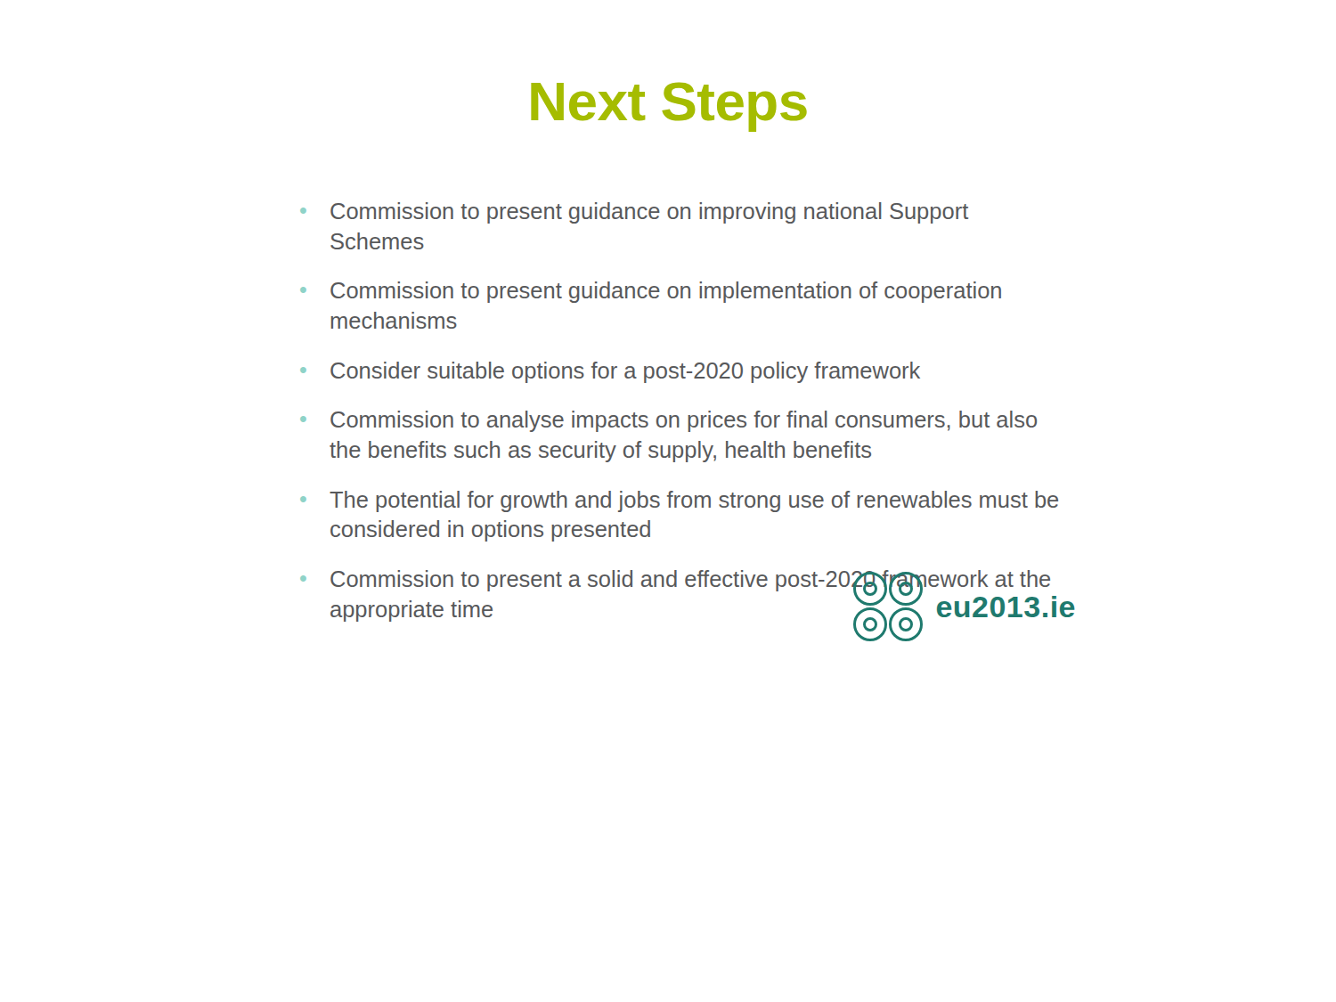Next Steps
Commission to present guidance on improving national Support Schemes
Commission to present guidance on implementation of cooperation mechanisms
Consider suitable options for a post-2020 policy framework
Commission to analyse impacts on prices for final consumers, but also the benefits such as security of supply, health benefits
The potential for growth and jobs from strong use of renewables must be considered in options presented
Commission to present a solid and effective post-2020 framework at the appropriate time
eu2013.ie